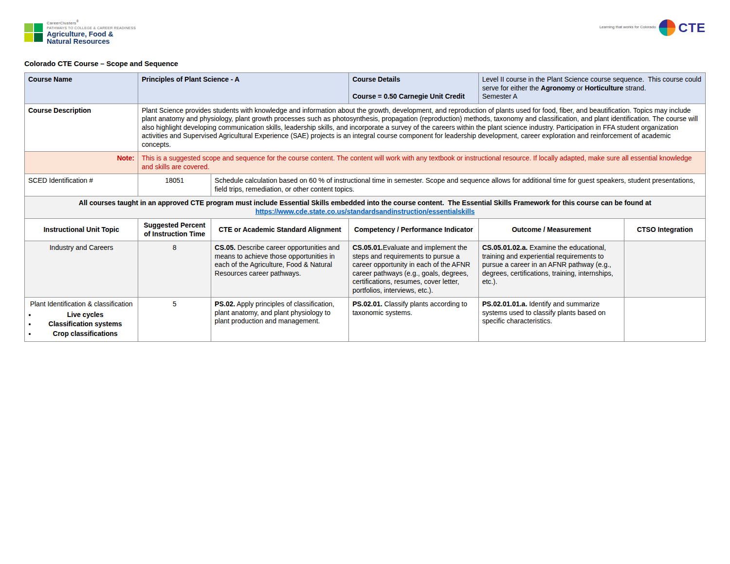CareerClusters®
PATHWAYS TO COLLEGE & CAREER READINESS
Agriculture, Food &
Natural Resources
Learning that works for Colorado
CTE
Colorado CTE Course – Scope and Sequence
| Course Name | Principles of Plant Science - A | Course Details Course = 0.50 Carnegie Unit Credit | Level II course in the Plant Science course sequence. This course could serve for either the Agronomy or Horticulture strand. Semester A |
| Course Description | Plant Science provides students with knowledge and information about the growth, development, and reproduction of plants used for food, fiber, and beautification. Topics may include plant anatomy and physiology, plant growth processes such as photosynthesis, propagation (reproduction) methods, taxonomy and classification, and plant identification. The course will also highlight developing communication skills, leadership skills, and incorporate a survey of the careers within the plant science industry. Participation in FFA student organization activities and Supervised Agricultural Experience (SAE) projects is an integral course component for leadership development, career exploration and reinforcement of academic concepts. |
| Note: | This is a suggested scope and sequence for the course content. The content will work with any textbook or instructional resource. If locally adapted, make sure all essential knowledge and skills are covered. |
| SCED Identification # | 18051 | Schedule calculation based on 60 % of instructional time in semester. Scope and sequence allows for additional time for guest speakers, student presentations, field trips, remediation, or other content topics. |
| All courses taught in an approved CTE program must include Essential Skills embedded into the course content. The Essential Skills Framework for this course can be found at https://www.cde.state.co.us/standardsandinstruction/essentialskills |
| Instructional Unit Topic | Suggested Percent of Instruction Time | CTE or Academic Standard Alignment | Competency / Performance Indicator | Outcome / Measurement | CTSO Integration |
| Industry and Careers | 8 | CS.05. Describe career opportunities and means to achieve those opportunities in each of the Agriculture, Food & Natural Resources career pathways. | CS.05.01. Evaluate and implement the steps and requirements to pursue a career opportunity in each of the AFNR career pathways (e.g., goals, degrees, certifications, resumes, cover letter, portfolios, interviews, etc.). | CS.05.01.02.a. Examine the educational, training and experiential requirements to pursue a career in an AFNR pathway (e.g., degrees, certifications, training, internships, etc.). | |
| Plant Identification & classification Live cycles Classification systems Crop classifications | 5 | PS.02. Apply principles of classification, plant anatomy, and plant physiology to plant production and management. | PS.02.01. Classify plants according to taxonomic systems. | PS.02.01.01.a. Identify and summarize systems used to classify plants based on specific characteristics. | |